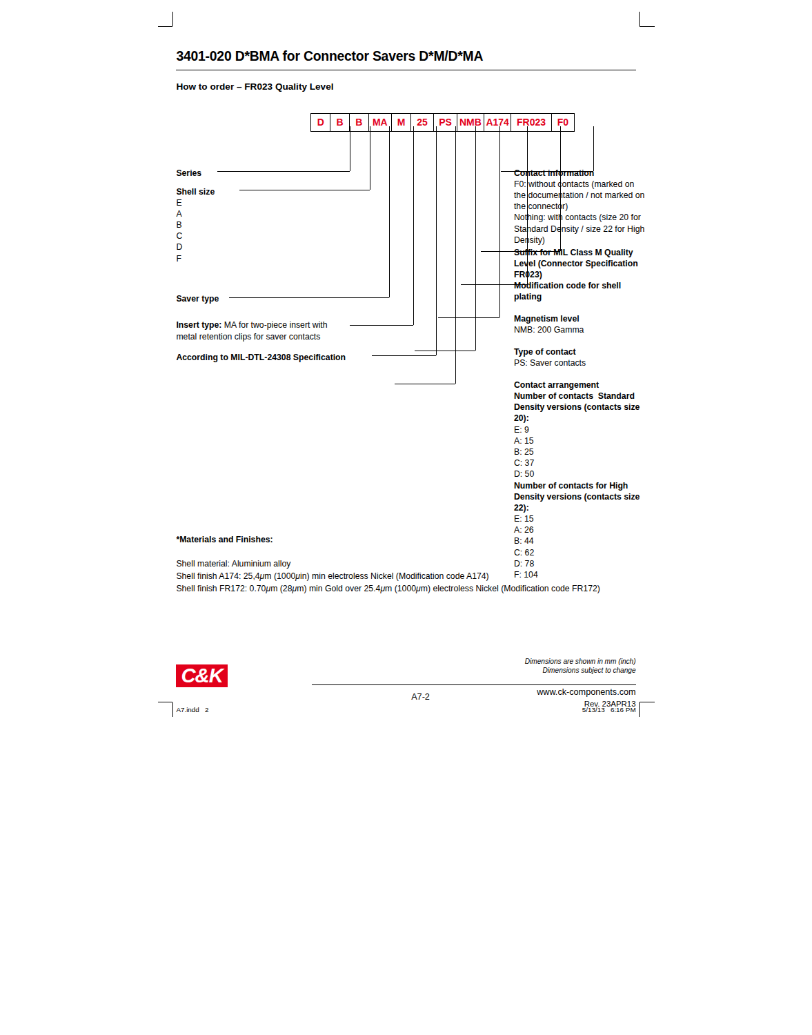3401-020 D*BMA for Connector Savers D*M/D*MA
How to order – FR023 Quality Level
D
B
B
MA
M
25
PS
NMB
A174
FR023
F0
Series
Shell size
E
A
B
C
D
F
Saver type
Insert type: MA for two-piece insert with metal retention clips for saver contacts
According to MIL-DTL-24308 Specification
Contact information
F0: without contacts (marked on the documentation / not marked on the connector)
Nothing: with contacts (size 20 for Standard Density / size 22 for High Density)
Suffix for MIL Class M Quality Level (Connector Specification FR023)
Modification code for shell plating
Magnetism level
NMB: 200 Gamma
Type of contact
PS: Saver contacts
Contact arrangement
Number of contacts Standard Density versions (contacts size 20):
E: 9
A: 15
B: 25
C: 37
D: 50
Number of contacts for High Density versions (contacts size 22):
E: 15
A: 26
B: 44
C: 62
D: 78
F: 104
*Materials and Finishes:
Shell material: Aluminium alloy
Shell finish A174: 25,4μm (1000μin) min electroless Nickel (Modification code A174)
Shell finish FR172: 0.70μm (28μm) min Gold over 25.4μm (1000μm) electroless Nickel (Modification code FR172)
Dimensions are shown in mm (inch)
Dimensions subject to change
C&K®
A7-2
www.ck-components.com
Rev. 23APR13
A7.indd 2 5/13/13 6:16 PM